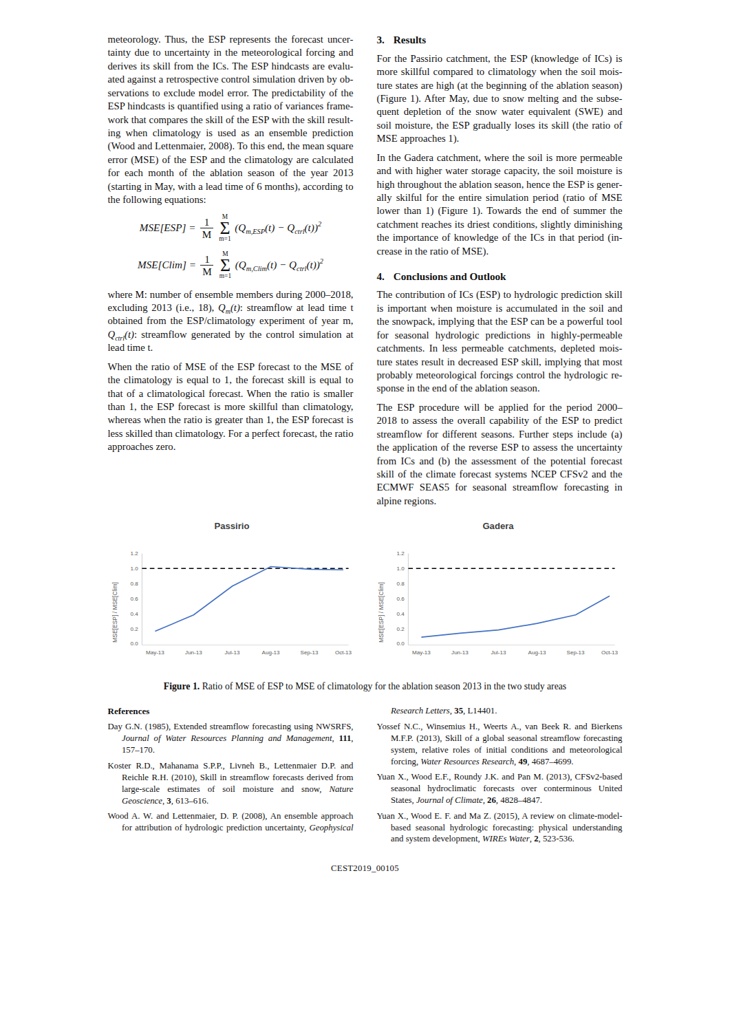meteorology. Thus, the ESP represents the forecast uncertainty due to uncertainty in the meteorological forcing and derives its skill from the ICs. The ESP hindcasts are evaluated against a retrospective control simulation driven by observations to exclude model error. The predictability of the ESP hindcasts is quantified using a ratio of variances framework that compares the skill of the ESP with the skill resulting when climatology is used as an ensemble prediction (Wood and Lettenmaier, 2008). To this end, the mean square error (MSE) of the ESP and the climatology are calculated for each month of the ablation season of the year 2013 (starting in May, with a lead time of 6 months), according to the following equations:
MSE[ESP] = 1 M MΣm=1 (Qm,ESP(t) − Qctrl(t))2
MSE[Clim] = 1 M MΣm=1 (Qm,Clim(t) − Qctrl(t))2
where M: number of ensemble members during 2000–2018, excluding 2013 (i.e., 18), Qm(t): streamflow at lead time t obtained from the ESP/climatology experiment of year m, Qctrl(t): streamflow generated by the control simulation at lead time t.
When the ratio of MSE of the ESP forecast to the MSE of the climatology is equal to 1, the forecast skill is equal to that of a climatological forecast. When the ratio is smaller than 1, the ESP forecast is more skillful than climatology, whereas when the ratio is greater than 1, the ESP forecast is less skilled than climatology. For a perfect forecast, the ratio approaches zero.
3. Results
For the Passirio catchment, the ESP (knowledge of ICs) is more skillful compared to climatology when the soil moisture states are high (at the beginning of the ablation season) (Figure 1). After May, due to snow melting and the subsequent depletion of the snow water equivalent (SWE) and soil moisture, the ESP gradually loses its skill (the ratio of MSE approaches 1).
In the Gadera catchment, where the soil is more permeable and with higher water storage capacity, the soil moisture is high throughout the ablation season, hence the ESP is generally skilful for the entire simulation period (ratio of MSE lower than 1) (Figure 1). Towards the end of summer the catchment reaches its driest conditions, slightly diminishing the importance of knowledge of the ICs in that period (increase in the ratio of MSE).
4. Conclusions and Outlook
The contribution of ICs (ESP) to hydrologic prediction skill is important when moisture is accumulated in the soil and the snowpack, implying that the ESP can be a powerful tool for seasonal hydrologic predictions in highly-permeable catchments. In less permeable catchments, depleted moisture states result in decreased ESP skill, implying that most probably meteorological forcings control the hydrologic response in the end of the ablation season.
The ESP procedure will be applied for the period 2000–2018 to assess the overall capability of the ESP to predict streamflow for different seasons. Further steps include (a) the application of the reverse ESP to assess the uncertainty from ICs and (b) the assessment of the potential forecast skill of the climate forecast systems NCEP CFSv2 and the ECMWF SEAS5 for seasonal streamflow forecasting in alpine regions.
Passirio
MSE[ESP] / MSE[Clim] 1.2 1.0 0.8 0.6 0.4 0.2 0.0 May-13 Jun-13 Jul-13 Aug-13 Sep-13 Oct-13
Gadera
MSE[ESP] / MSE[Clim] 1.2 1.0 0.8 0.6 0.4 0.2 0.0 May-13 Jun-13 Jul-13 Aug-13 Sep-13 Oct-13
Figure 1. Ratio of MSE of ESP to MSE of climatology for the ablation season 2013 in the two study areas
References
Day G.N. (1985), Extended streamflow forecasting using NWSRFS, Journal of Water Resources Planning and Management, 111, 157–170.
Koster R.D., Mahanama S.P.P., Livneh B., Lettenmaier D.P. and Reichle R.H. (2010), Skill in streamflow forecasts derived from large-scale estimates of soil moisture and snow, Nature Geoscience, 3, 613–616.
Wood A. W. and Lettenmaier, D. P. (2008), An ensemble approach for attribution of hydrologic prediction uncertainty, Geophysical Research Letters, 35, L14401.
Yossef N.C., Winsemius H., Weerts A., van Beek R. and Bierkens M.F.P. (2013), Skill of a global seasonal streamflow forecasting system, relative roles of initial conditions and meteorological forcing, Water Resources Research, 49, 4687–4699.
Yuan X., Wood E.F., Roundy J.K. and Pan M. (2013), CFSv2-based seasonal hydroclimatic forecasts over conterminous United States, Journal of Climate, 26, 4828–4847.
Yuan X., Wood E. F. and Ma Z. (2015), A review on climate-model-based seasonal hydrologic forecasting: physical understanding and system development, WIREs Water, 2, 523-536.
CEST2019_00105